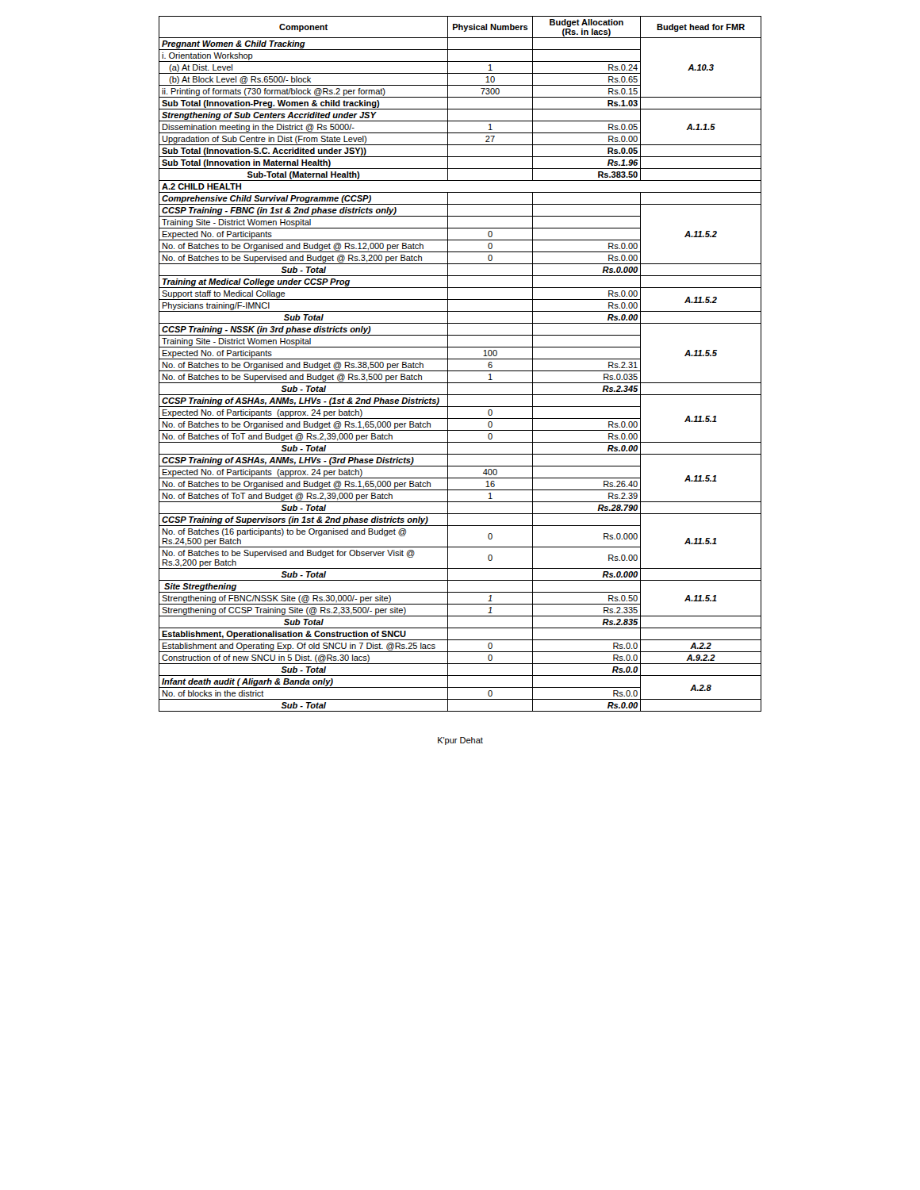| Component | Physical Numbers | Budget Allocation (Rs. in lacs) | Budget head for FMR |
| --- | --- | --- | --- |
| Pregnant Women & Child Tracking | | | A.10.3 |
| i. Orientation Workshop | | |
| (a) At Dist. Level | 1 | Rs.0.24 |
| (b) At Block Level @ Rs.6500/- block | 10 | Rs.0.65 |
| ii. Printing of formats (730 format/block @Rs.2 per format) | 7300 | Rs.0.15 |
| Sub Total (Innovation-Preg. Women & child tracking) | | Rs.1.03 | |
| Strengthening of Sub Centers Accridited under JSY | | | A.1.1.5 |
| Dissemination meeting in the District @ Rs 5000/- | 1 | Rs.0.05 |
| Upgradation of Sub Centre in Dist (From State Level) | 27 | Rs.0.00 |
| Sub Total (Innovation-S.C. Accridited under JSY)) | | Rs.0.05 | |
| Sub Total (Innovation in Maternal Health) | | Rs.1.96 | |
| Sub-Total (Maternal Health) | | Rs.383.50 | |
| A.2 CHILD HEALTH |
| Comprehensive Child Survival Programme (CCSP) | | | |
| CCSP Training - FBNC (in 1st & 2nd phase districts only) | | | A.11.5.2 |
| Training Site - District Women Hospital | | |
| Expected No. of Participants | 0 | |
| No. of Batches to be Organised and Budget @ Rs.12,000 per Batch | 0 | Rs.0.00 |
| No. of Batches to be Supervised and Budget @ Rs.3,200 per Batch | 0 | Rs.0.00 |
| Sub - Total | | Rs.0.000 | |
| Training at Medical College under CCSP Prog | | | |
| Support staff to Medical Collage | | Rs.0.00 | A.11.5.2 |
| Physicians training/F-IMNCI | | Rs.0.00 |
| Sub Total | | Rs.0.00 | |
| CCSP Training - NSSK (in 3rd phase districts only) | | | A.11.5.5 |
| Training Site - District Women Hospital | | |
| Expected No. of Participants | 100 | |
| No. of Batches to be Organised and Budget @ Rs.38,500 per Batch | 6 | Rs.2.31 |
| No. of Batches to be Supervised and Budget @ Rs.3,500 per Batch | 1 | Rs.0.035 |
| Sub - Total | | Rs.2.345 | |
| CCSP Training of ASHAs, ANMs, LHVs - (1st & 2nd Phase Districts) | | | A.11.5.1 |
| Expected No. of Participants (approx. 24 per batch) | 0 | |
| No. of Batches to be Organised and Budget @ Rs.1,65,000 per Batch | 0 | Rs.0.00 |
| No. of Batches of ToT and Budget @ Rs.2,39,000 per Batch | 0 | Rs.0.00 |
| Sub - Total | | Rs.0.00 | |
| CCSP Training of ASHAs, ANMs, LHVs - (3rd Phase Districts) | | | A.11.5.1 |
| Expected No. of Participants (approx. 24 per batch) | 400 | |
| No. of Batches to be Organised and Budget @ Rs.1,65,000 per Batch | 16 | Rs.26.40 |
| No. of Batches of ToT and Budget @ Rs.2,39,000 per Batch | 1 | Rs.2.39 |
| Sub - Total | | Rs.28.790 | |
| CCSP Training of Supervisors (in 1st & 2nd phase districts only) | | | A.11.5.1 |
| No. of Batches (16 participants) to be Organised and Budget @ Rs.24,500 per Batch | 0 | Rs.0.000 |
| No. of Batches to be Supervised and Budget for Observer Visit @ Rs.3,200 per Batch | 0 | Rs.0.00 |
| Sub - Total | | Rs.0.000 | |
| Site Stregthening | | | A.11.5.1 |
| Strengthening of FBNC/NSSK Site (@ Rs.30,000/- per site) | 1 | Rs.0.50 |
| Strengthening of CCSP Training Site (@ Rs.2,33,500/- per site) | 1 | Rs.2.335 |
| Sub Total | | Rs.2.835 | |
| Establishment, Operationalisation & Construction of SNCU | | | |
| Establishment and Operating Exp. Of old SNCU in 7 Dist. @Rs.25 lacs | 0 | Rs.0.0 | A.2.2 |
| Construction of of new SNCU in 5 Dist. (@Rs.30 lacs) | 0 | Rs.0.0 | A.9.2.2 |
| Sub - Total | | Rs.0.0 | |
| Infant death audit ( Aligarh & Banda only) | | | A.2.8 |
| No. of blocks in the district | 0 | Rs.0.0 |
| Sub - Total | | Rs.0.00 | |
K'pur Dehat